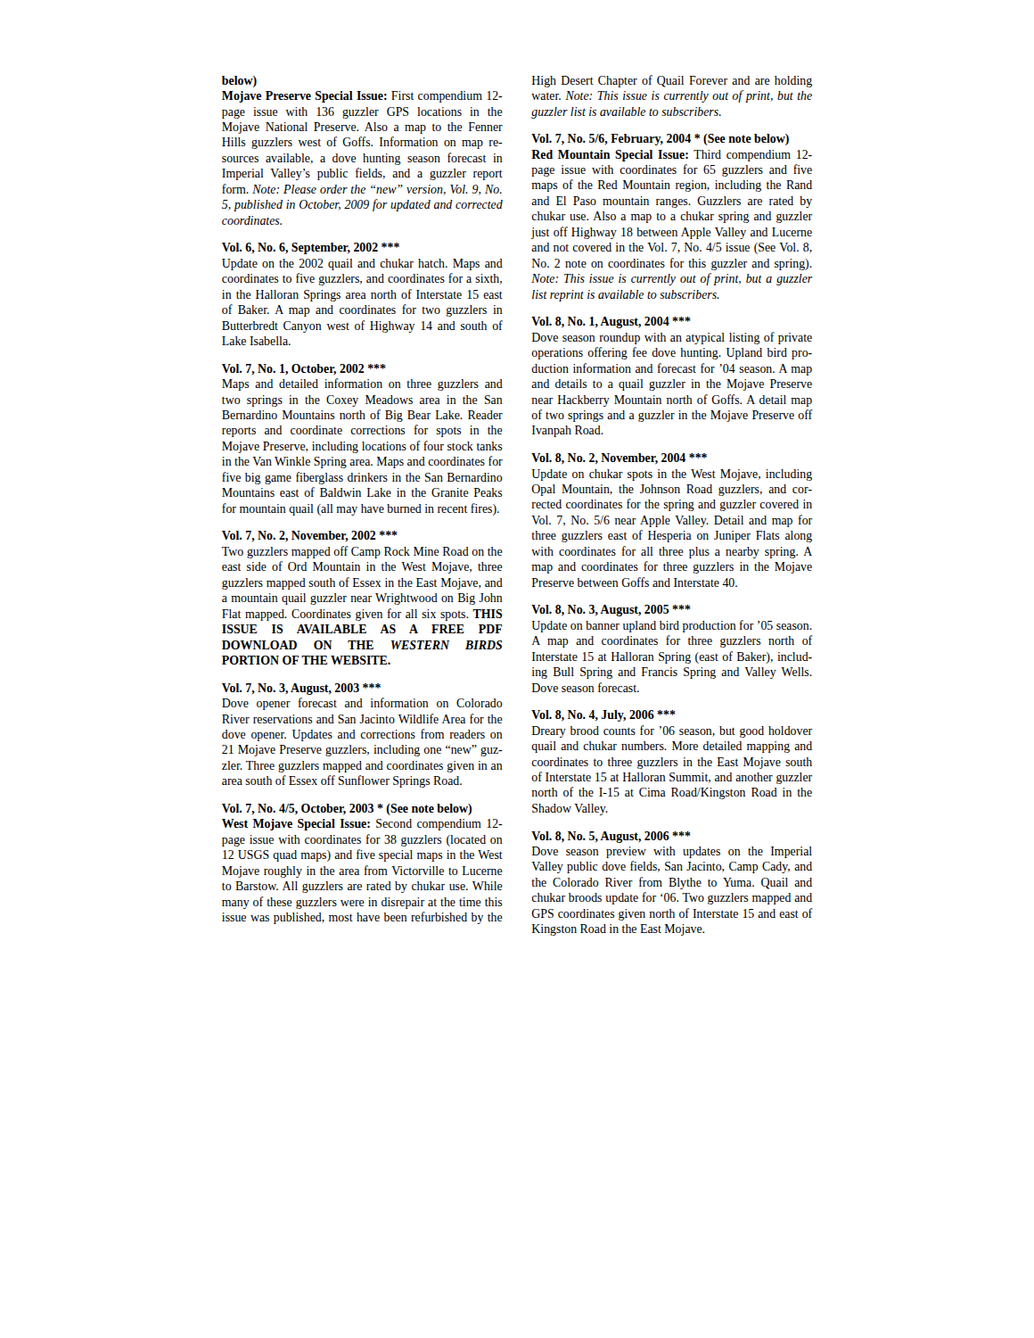below)
Mojave Preserve Special Issue: First compendium 12-page issue with 136 guzzler GPS locations in the Mojave National Preserve. Also a map to the Fenner Hills guzzlers west of Goffs. Information on map resources available, a dove hunting season forecast in Imperial Valley’s public fields, and a guzzler report form. Note: Please order the “new” version, Vol. 9, No. 5, published in October, 2009 for updated and corrected coordinates.
Vol. 6, No. 6, September, 2002 ***
Update on the 2002 quail and chukar hatch. Maps and coordinates to five guzzlers, and coordinates for a sixth, in the Halloran Springs area north of Interstate 15 east of Baker. A map and coordinates for two guzzlers in Butterbredt Canyon west of Highway 14 and south of Lake Isabella.
Vol. 7, No. 1, October, 2002 ***
Maps and detailed information on three guzzlers and two springs in the Coxey Meadows area in the San Bernardino Mountains north of Big Bear Lake. Reader reports and coordinate corrections for spots in the Mojave Preserve, including locations of four stock tanks in the Van Winkle Spring area. Maps and coordinates for five big game fiberglass drinkers in the San Bernardino Mountains east of Baldwin Lake in the Granite Peaks for mountain quail (all may have burned in recent fires).
Vol. 7, No. 2, November, 2002 ***
Two guzzlers mapped off Camp Rock Mine Road on the east side of Ord Mountain in the West Mojave, three guzzlers mapped south of Essex in the East Mojave, and a mountain quail guzzler near Wrightwood on Big John Flat mapped. Coordinates given for all six spots. THIS ISSUE IS AVAILABLE AS A FREE PDF DOWNLOAD ON THE WESTERN BIRDS PORTION OF THE WEBSITE.
Vol. 7, No. 3, August, 2003 ***
Dove opener forecast and information on Colorado River reservations and San Jacinto Wildlife Area for the dove opener. Updates and corrections from readers on 21 Mojave Preserve guzzlers, including one “new” guzzler. Three guzzlers mapped and coordinates given in an area south of Essex off Sunflower Springs Road.
Vol. 7, No. 4/5, October, 2003 * (See note below)
West Mojave Special Issue: Second compendium 12-page issue with coordinates for 38 guzzlers (located on 12 USGS quad maps) and five special maps in the West Mojave roughly in the area from Victorville to Lucerne to Barstow. All guzzlers are rated by chukar use. While many of these guzzlers were in disrepair at the time this issue was published, most have been refurbished by the High Desert Chapter of Quail Forever and are holding water. Note: This issue is currently out of print, but the guzzler list is available to subscribers.
Vol. 7, No. 5/6, February, 2004 * (See note below)
Red Mountain Special Issue: Third compendium 12-page issue with coordinates for 65 guzzlers and five maps of the Red Mountain region, including the Rand and El Paso mountain ranges. Guzzlers are rated by chukar use. Also a map to a chukar spring and guzzler just off Highway 18 between Apple Valley and Lucerne and not covered in the Vol. 7, No. 4/5 issue (See Vol. 8, No. 2 note on coordinates for this guzzler and spring). Note: This issue is currently out of print, but a guzzler list reprint is available to subscribers.
Vol. 8, No. 1, August, 2004 ***
Dove season roundup with an atypical listing of private operations offering fee dove hunting. Upland bird production information and forecast for ’04 season. A map and details to a quail guzzler in the Mojave Preserve near Hackberry Mountain north of Goffs. A detail map of two springs and a guzzler in the Mojave Preserve off Ivanpah Road.
Vol. 8, No. 2, November, 2004 ***
Update on chukar spots in the West Mojave, including Opal Mountain, the Johnson Road guzzlers, and corrected coordinates for the spring and guzzler covered in Vol. 7, No. 5/6 near Apple Valley. Detail and map for three guzzlers east of Hesperia on Juniper Flats along with coordinates for all three plus a nearby spring. A map and coordinates for three guzzlers in the Mojave Preserve between Goffs and Interstate 40.
Vol. 8, No. 3, August, 2005 ***
Update on banner upland bird production for ’05 season. A map and coordinates for three guzzlers north of Interstate 15 at Halloran Spring (east of Baker), including Bull Spring and Francis Spring and Valley Wells. Dove season forecast.
Vol. 8, No. 4, July, 2006 ***
Dreary brood counts for ’06 season, but good holdover quail and chukar numbers. More detailed mapping and coordinates to three guzzlers in the East Mojave south of Interstate 15 at Halloran Summit, and another guzzler north of the I-15 at Cima Road/Kingston Road in the Shadow Valley.
Vol. 8, No. 5, August, 2006 ***
Dove season preview with updates on the Imperial Valley public dove fields, San Jacinto, Camp Cady, and the Colorado River from Blythe to Yuma. Quail and chukar broods update for ‘06. Two guzzlers mapped and GPS coordinates given north of Interstate 15 and east of Kingston Road in the East Mojave.